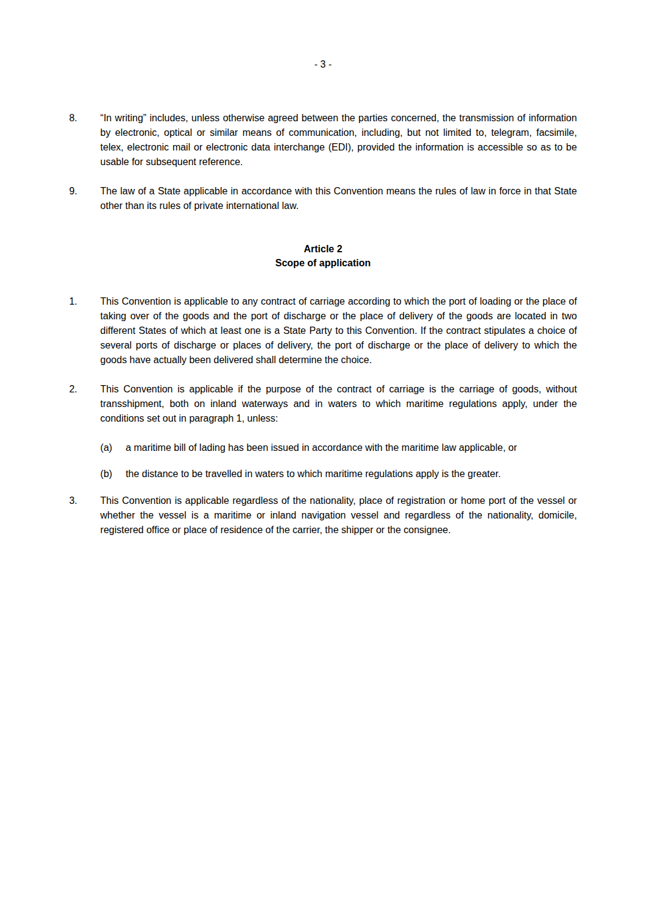- 3 -
8.
“In writing” includes, unless otherwise agreed between the parties concerned, the transmission of information by electronic, optical or similar means of communication, including, but not limited to, telegram, facsimile, telex, electronic mail or electronic data interchange (EDI), provided the information is accessible so as to be usable for subsequent reference.
9.
The law of a State applicable in accordance with this Convention means the rules of law in force in that State other than its rules of private international law.
Article 2
Scope of application
1.
This Convention is applicable to any contract of carriage according to which the port of loading or the place of taking over of the goods and the port of discharge or the place of delivery of the goods are located in two different States of which at least one is a State Party to this Convention. If the contract stipulates a choice of several ports of discharge or places of delivery, the port of discharge or the place of delivery to which the goods have actually been delivered shall determine the choice.
2.
This Convention is applicable if the purpose of the contract of carriage is the carriage of goods, without transshipment, both on inland waterways and in waters to which maritime regulations apply, under the conditions set out in paragraph 1, unless:
(a)
a maritime bill of lading has been issued in accordance with the maritime law applicable, or
(b)
the distance to be travelled in waters to which maritime regulations apply is the greater.
3.
This Convention is applicable regardless of the nationality, place of registration or home port of the vessel or whether the vessel is a maritime or inland navigation vessel and regardless of the nationality, domicile, registered office or place of residence of the carrier, the shipper or the consignee.